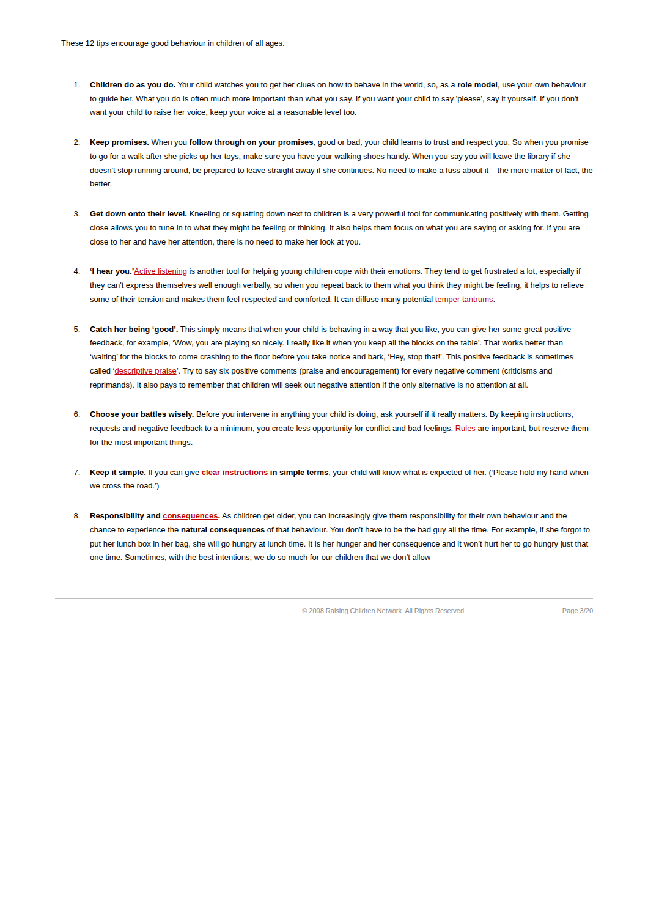These 12 tips encourage good behaviour in children of all ages.
Children do as you do. Your child watches you to get her clues on how to behave in the world, so, as a role model, use your own behaviour to guide her. What you do is often much more important than what you say. If you want your child to say 'please', say it yourself. If you don't want your child to raise her voice, keep your voice at a reasonable level too.
Keep promises. When you follow through on your promises, good or bad, your child learns to trust and respect you. So when you promise to go for a walk after she picks up her toys, make sure you have your walking shoes handy. When you say you will leave the library if she doesn't stop running around, be prepared to leave straight away if she continues. No need to make a fuss about it – the more matter of fact, the better.
Get down onto their level. Kneeling or squatting down next to children is a very powerful tool for communicating positively with them. Getting close allows you to tune in to what they might be feeling or thinking. It also helps them focus on what you are saying or asking for. If you are close to her and have her attention, there is no need to make her look at you.
‘I hear you.’Active listening is another tool for helping young children cope with their emotions. They tend to get frustrated a lot, especially if they can't express themselves well enough verbally, so when you repeat back to them what you think they might be feeling, it helps to relieve some of their tension and makes them feel respected and comforted. It can diffuse many potential temper tantrums.
Catch her being ‘good’. This simply means that when your child is behaving in a way that you like, you can give her some great positive feedback, for example, ‘Wow, you are playing so nicely. I really like it when you keep all the blocks on the table’. That works better than ‘waiting’ for the blocks to come crashing to the floor before you take notice and bark, ‘Hey, stop that!’. This positive feedback is sometimes called ‘descriptive praise’. Try to say six positive comments (praise and encouragement) for every negative comment (criticisms and reprimands). It also pays to remember that children will seek out negative attention if the only alternative is no attention at all.
Choose your battles wisely. Before you intervene in anything your child is doing, ask yourself if it really matters. By keeping instructions, requests and negative feedback to a minimum, you create less opportunity for conflict and bad feelings. Rules are important, but reserve them for the most important things.
Keep it simple. If you can give clear instructions in simple terms, your child will know what is expected of her. (‘Please hold my hand when we cross the road.’)
Responsibility and consequences. As children get older, you can increasingly give them responsibility for their own behaviour and the chance to experience the natural consequences of that behaviour. You don’t have to be the bad guy all the time. For example, if she forgot to put her lunch box in her bag, she will go hungry at lunch time. It is her hunger and her consequence and it won’t hurt her to go hungry just that one time. Sometimes, with the best intentions, we do so much for our children that we don’t allow
Page 3/20 © 2008 Raising Children Network. All Rights Reserved.